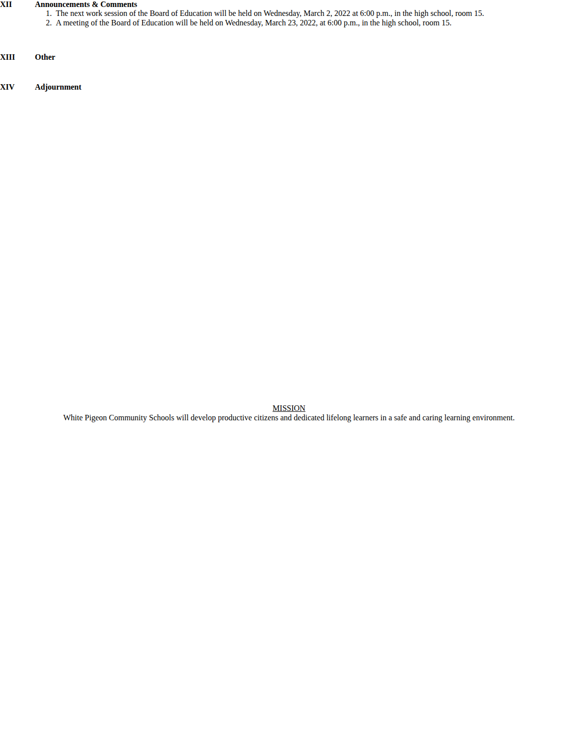XII
Announcements & Comments
The next work session of the Board of Education will be held on Wednesday, March 2, 2022 at 6:00 p.m., in the high school, room 15.
A meeting of the Board of Education will be held on Wednesday, March 23, 2022, at 6:00 p.m., in the high school, room 15.
XIII
Other
XIV
Adjournment
MISSION
White Pigeon Community Schools will develop productive citizens and dedicated lifelong learners in a safe and caring learning environment.